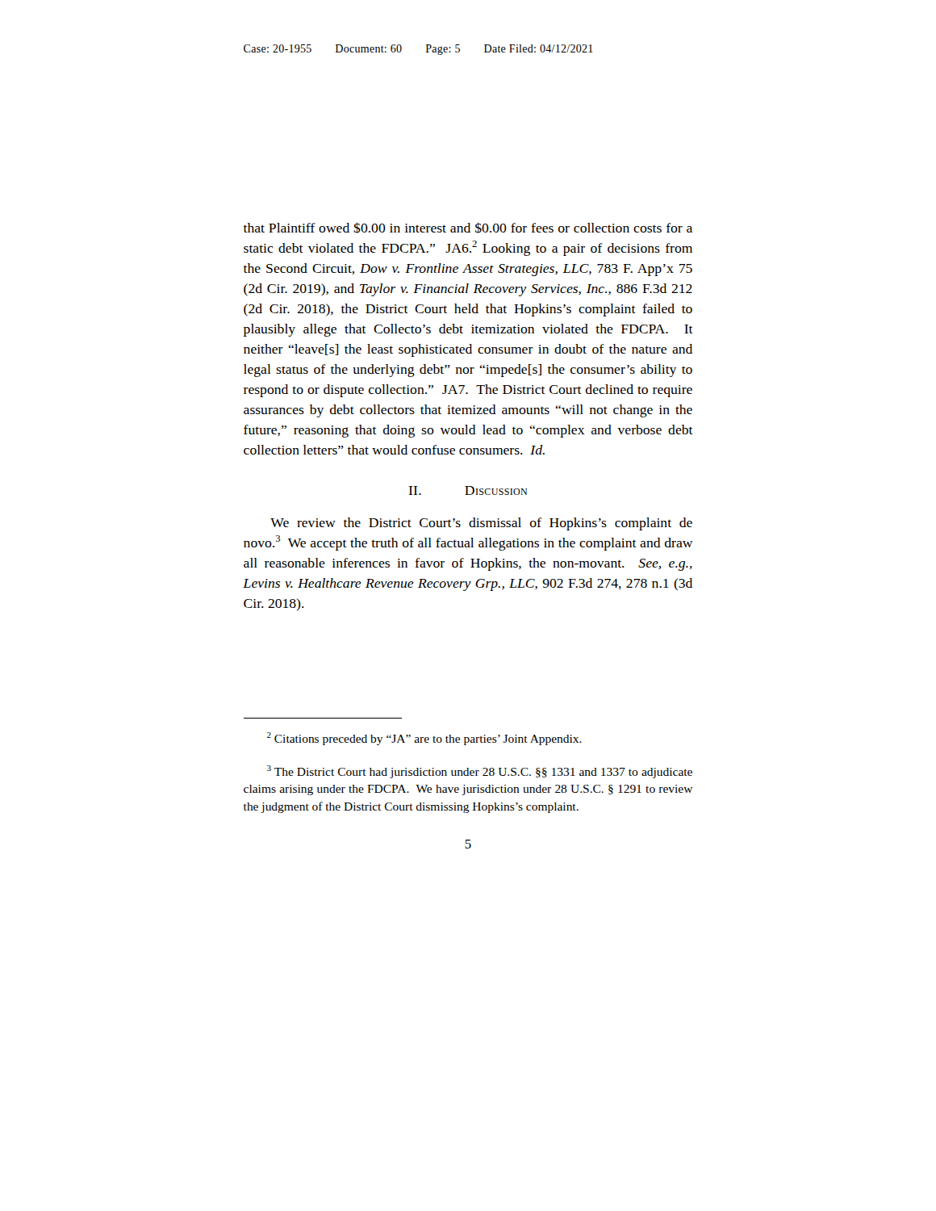Case: 20-1955 Document: 60 Page: 5 Date Filed: 04/12/2021
that Plaintiff owed $0.00 in interest and $0.00 for fees or collection costs for a static debt violated the FDCPA.” JA6.2 Looking to a pair of decisions from the Second Circuit, Dow v. Frontline Asset Strategies, LLC, 783 F. App’x 75 (2d Cir. 2019), and Taylor v. Financial Recovery Services, Inc., 886 F.3d 212 (2d Cir. 2018), the District Court held that Hopkins’s complaint failed to plausibly allege that Collecto’s debt itemization violated the FDCPA. It neither “leave[s] the least sophisticated consumer in doubt of the nature and legal status of the underlying debt” nor “impede[s] the consumer’s ability to respond to or dispute collection.” JA7. The District Court declined to require assurances by debt collectors that itemized amounts “will not change in the future,” reasoning that doing so would lead to “complex and verbose debt collection letters” that would confuse consumers. Id.
II. Discussion
We review the District Court’s dismissal of Hopkins’s complaint de novo.3 We accept the truth of all factual allegations in the complaint and draw all reasonable inferences in favor of Hopkins, the non-movant. See, e.g., Levins v. Healthcare Revenue Recovery Grp., LLC, 902 F.3d 274, 278 n.1 (3d Cir. 2018).
2 Citations preceded by “JA” are to the parties’ Joint Appendix.
3 The District Court had jurisdiction under 28 U.S.C. §§ 1331 and 1337 to adjudicate claims arising under the FDCPA. We have jurisdiction under 28 U.S.C. § 1291 to review the judgment of the District Court dismissing Hopkins’s complaint.
5